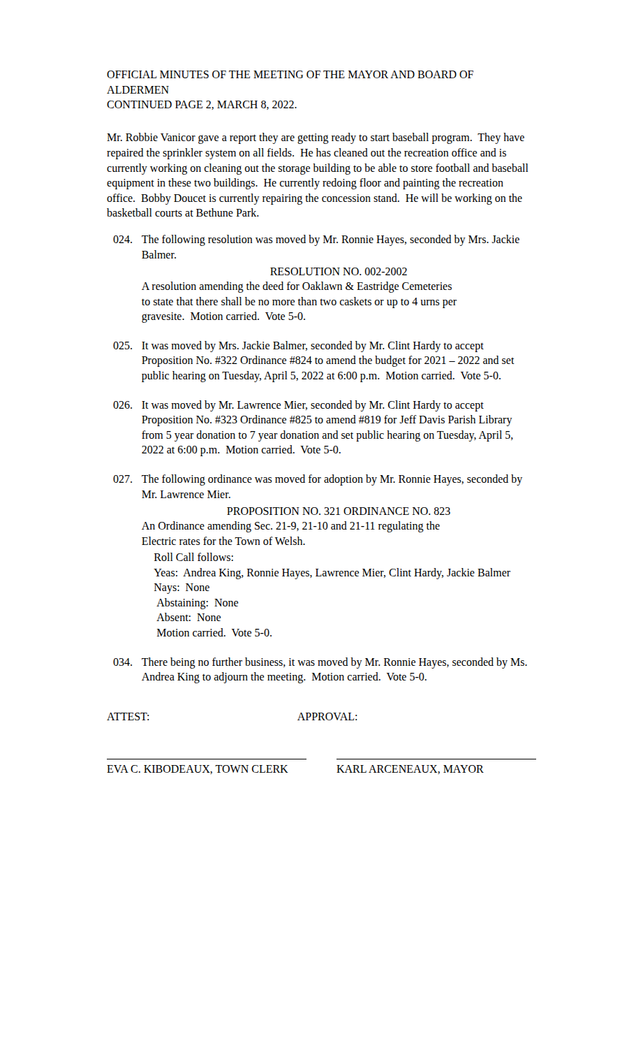OFFICIAL MINUTES OF THE MEETING OF THE MAYOR AND BOARD OF ALDERMEN
CONTINUED PAGE 2, MARCH 8, 2022.
Mr. Robbie Vanicor gave a report they are getting ready to start baseball program. They have repaired the sprinkler system on all fields. He has cleaned out the recreation office and is currently working on cleaning out the storage building to be able to store football and baseball equipment in these two buildings. He currently redoing floor and painting the recreation office. Bobby Doucet is currently repairing the concession stand. He will be working on the basketball courts at Bethune Park.
024. The following resolution was moved by Mr. Ronnie Hayes, seconded by Mrs. Jackie Balmer.
RESOLUTION NO. 002-2002
A resolution amending the deed for Oaklawn & Eastridge Cemeteries
to state that there shall be no more than two caskets or up to 4 urns per
gravesite. Motion carried. Vote 5-0.
025. It was moved by Mrs. Jackie Balmer, seconded by Mr. Clint Hardy to accept Proposition No. #322 Ordinance #824 to amend the budget for 2021 – 2022 and set public hearing on Tuesday, April 5, 2022 at 6:00 p.m. Motion carried. Vote 5-0.
026. It was moved by Mr. Lawrence Mier, seconded by Mr. Clint Hardy to accept Proposition No. #323 Ordinance #825 to amend #819 for Jeff Davis Parish Library from 5 year donation to 7 year donation and set public hearing on Tuesday, April 5, 2022 at 6:00 p.m. Motion carried. Vote 5-0.
027. The following ordinance was moved for adoption by Mr. Ronnie Hayes, seconded by Mr. Lawrence Mier.
PROPOSITION NO. 321 ORDINANCE NO. 823
An Ordinance amending Sec. 21-9, 21-10 and 21-11 regulating the
Electric rates for the Town of Welsh.
Roll Call follows:
Yeas: Andrea King, Ronnie Hayes, Lawrence Mier, Clint Hardy, Jackie Balmer
Nays: None
Abstaining: None
Absent: None
Motion carried. Vote 5-0.
034. There being no further business, it was moved by Mr. Ronnie Hayes, seconded by Ms. Andrea King to adjourn the meeting. Motion carried. Vote 5-0.
ATTEST: APPROVAL:
EVA C. KIBODEAUX, TOWN CLERK
KARL ARCENEAUX, MAYOR